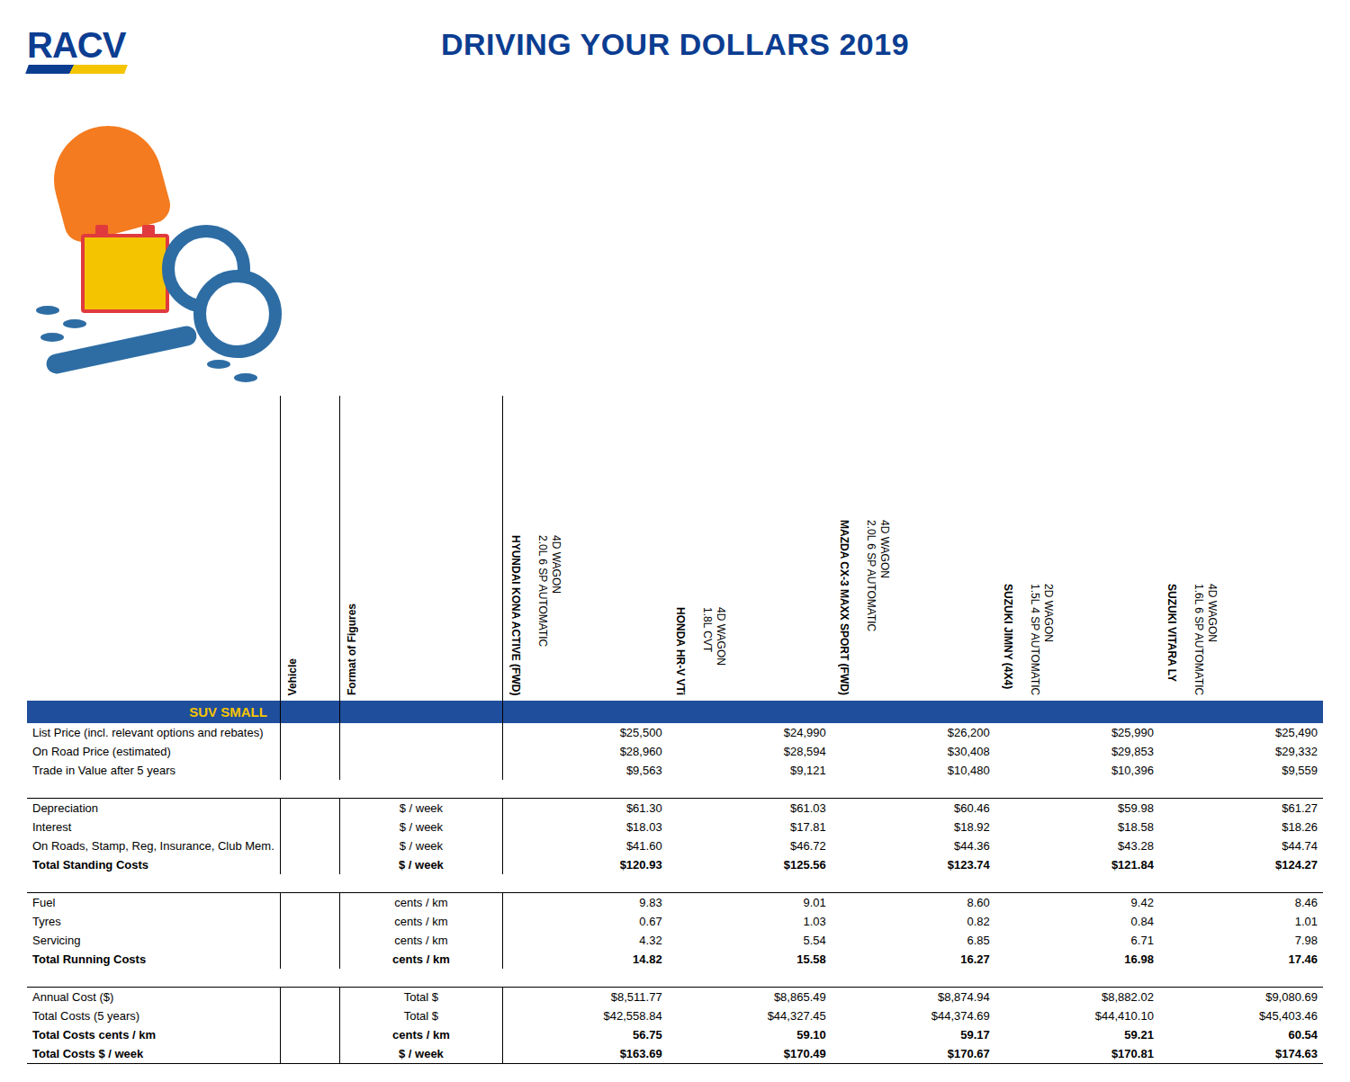RACV
DRIVING YOUR DOLLARS 2019
| | Vehicle | Format of Figures | HYUNDAI KONA ACTIVE (FWD) 4D WAGON 2.0L 6 SP AUTOMATIC | HONDA HR-V VTi 4D WAGON 1.8L CVT | MAZDA CX-3 MAXX SPORT (FWD) 4D WAGON 2.0L 6 SP AUTOMATIC | SUZUKI JIMNY (4X4) 2D WAGON 1.5L 4 SP AUTOMATIC | SUZUKI VITARA LY 4D WAGON 1.6L 6 SP AUTOMATIC |
| --- | --- | --- | --- | --- | --- | --- | --- |
| SUV SMALL | | | |
| List Price (incl. relevant options and rebates) | | | $25,500 | $24,990 | $26,200 | $25,990 | $25,490 |
| On Road Price (estimated) | | | $28,960 | $28,594 | $30,408 | $29,853 | $29,332 |
| Trade in Value after 5 years | | | $9,563 | $9,121 | $10,480 | $10,396 | $9,559 |
| Depreciation | | $ / week | $61.30 | $61.03 | $60.46 | $59.98 | $61.27 |
| Interest | | $ / week | $18.03 | $17.81 | $18.92 | $18.58 | $18.26 |
| On Roads, Stamp, Reg, Insurance, Club Mem. | | $ / week | $41.60 | $46.72 | $44.36 | $43.28 | $44.74 |
| Total Standing Costs | | $ / week | $120.93 | $125.56 | $123.74 | $121.84 | $124.27 |
| Fuel | | cents / km | 9.83 | 9.01 | 8.60 | 9.42 | 8.46 |
| Tyres | | cents / km | 0.67 | 1.03 | 0.82 | 0.84 | 1.01 |
| Servicing | | cents / km | 4.32 | 5.54 | 6.85 | 6.71 | 7.98 |
| Total Running Costs | | cents / km | 14.82 | 15.58 | 16.27 | 16.98 | 17.46 |
| Annual Cost ($) | | Total $ | $8,511.77 | $8,865.49 | $8,874.94 | $8,882.02 | $9,080.69 |
| Total Costs (5 years) | | Total $ | $42,558.84 | $44,327.45 | $44,374.69 | $44,410.10 | $45,403.46 |
| Total Costs cents / km | | cents / km | 56.75 | 59.10 | 59.17 | 59.21 | 60.54 |
| Total Costs $ / week | | $ / week | $163.69 | $170.49 | $170.67 | $170.81 | $174.63 |